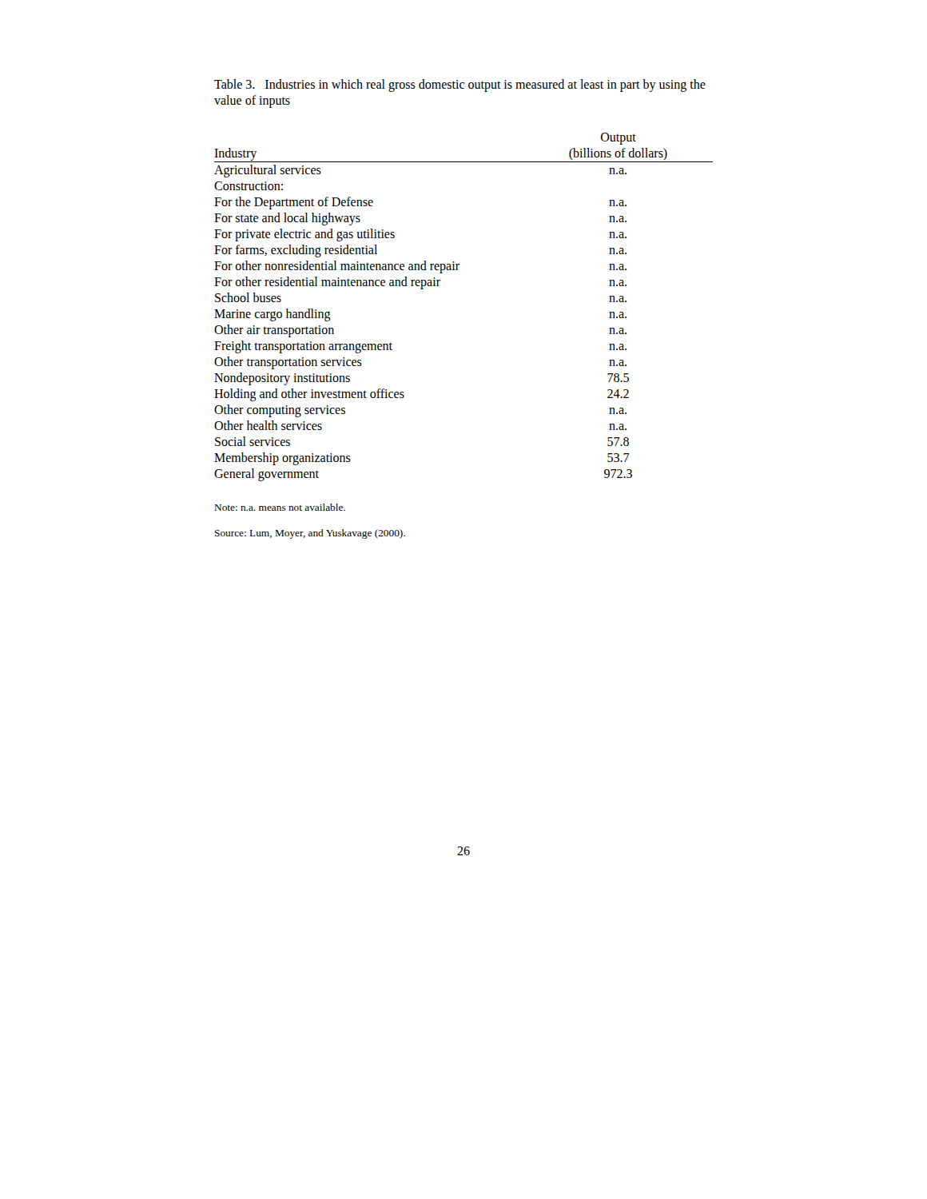Table 3. Industries in which real gross domestic output is measured at least in part by using the value of inputs
| | Output |
| --- | --- |
| Industry | (billions of dollars) |
| Agricultural services | n.a. |
| Construction: | |
| For the Department of Defense | n.a. |
| For state and local highways | n.a. |
| For private electric and gas utilities | n.a. |
| For farms, excluding residential | n.a. |
| For other nonresidential maintenance and repair | n.a. |
| For other residential maintenance and repair | n.a. |
| School buses | n.a. |
| Marine cargo handling | n.a. |
| Other air transportation | n.a. |
| Freight transportation arrangement | n.a. |
| Other transportation services | n.a. |
| Nondepository institutions | 78.5 |
| Holding and other investment offices | 24.2 |
| Other computing services | n.a. |
| Other health services | n.a. |
| Social services | 57.8 |
| Membership organizations | 53.7 |
| General government | 972.3 |
Note: n.a. means not available.
Source: Lum, Moyer, and Yuskavage (2000).
26